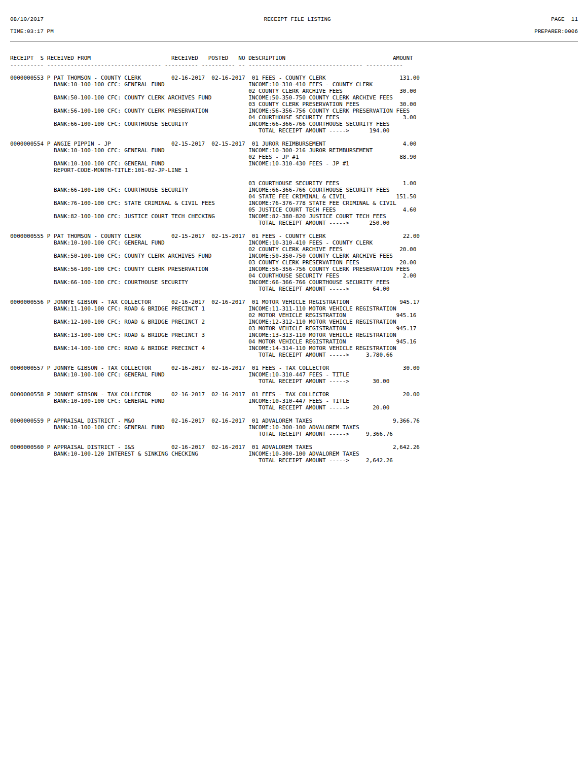08/10/2017 RECEIPT FILE LISTING PAGE 11
TIME:03:17 PM PREPARER:0006
RECEIPT  S RECEIVED FROM                        RECEIVED   POSTED   NO DESCRIPTION                                AMOUNT
---------- ---------------------------------- ---------- ---------- -- ---------------------------------- -----------

0000000553 P PAT THOMSON - COUNTY CLERK         02-16-2017  02-16-2017  01 FEES - COUNTY CLERK                      131.00
             BANK:10-100-100 CFC: GENERAL FUND                         INCOME:10-310-410 FEES - COUNTY CLERK
                                                                       02 COUNTY CLERK ARCHIVE FEES                 30.00
             BANK:50-100-100 CFC: COUNTY CLERK ARCHIVES FUND           INCOME:50-350-750 COUNTY CLERK ARCHIVE FEES
                                                                       03 COUNTY CLERK PRESERVATION FEES            30.00
             BANK:56-100-100 CFC: COUNTY CLERK PRESERVATION            INCOME:56-356-756 COUNTY CLERK PRESERVATION FEES
                                                                       04 COURTHOUSE SECURITY FEES                   3.00
             BANK:66-100-100 CFC: COURTHOUSE SECURITY                  INCOME:66-366-766 COURTHOUSE SECURITY FEES
                                                                          TOTAL RECEIPT AMOUNT ----->      194.00

0000000554 P ANGIE PIPPIN - JP                  02-15-2017  02-15-2017  01 JUROR REIMBURSEMENT                       4.00
             BANK:10-100-100 CFC: GENERAL FUND                         INCOME:10-300-216 JUROR REIMBURSEMENT
                                                                       02 FEES - JP #1                              88.90
             BANK:10-100-100 CFC: GENERAL FUND                         INCOME:10-310-430 FEES - JP #1
             REPORT-CODE-MONTH-TITLE:101-02-JP-LINE 1

                                                                       03 COURTHOUSE SECURITY FEES                   1.00
             BANK:66-100-100 CFC: COURTHOUSE SECURITY                  INCOME:66-366-766 COURTHOUSE SECURITY FEES
                                                                       04 STATE FEE CRIMINAL & CIVIL               151.50
             BANK:76-100-100 CFC: STATE CRIMINAL & CIVIL FEES          INCOME:76-376-778 STATE FEE CRIMINAL & CIVIL
                                                                       05 JUSTICE COURT TECH FEES                    4.60
             BANK:82-100-100 CFC: JUSTICE COURT TECH CHECKING          INCOME:82-380-820 JUSTICE COURT TECH FEES
                                                                          TOTAL RECEIPT AMOUNT ----->      250.00

0000000555 P PAT THOMSON - COUNTY CLERK         02-15-2017  02-15-2017  01 FEES - COUNTY CLERK                       22.00
             BANK:10-100-100 CFC: GENERAL FUND                         INCOME:10-310-410 FEES - COUNTY CLERK
                                                                       02 COUNTY CLERK ARCHIVE FEES                 20.00
             BANK:50-100-100 CFC: COUNTY CLERK ARCHIVES FUND           INCOME:50-350-750 COUNTY CLERK ARCHIVE FEES
                                                                       03 COUNTY CLERK PRESERVATION FEES            20.00
             BANK:56-100-100 CFC: COUNTY CLERK PRESERVATION            INCOME:56-356-756 COUNTY CLERK PRESERVATION FEES
                                                                       04 COURTHOUSE SECURITY FEES                   2.00
             BANK:66-100-100 CFC: COURTHOUSE SECURITY                  INCOME:66-366-766 COURTHOUSE SECURITY FEES
                                                                          TOTAL RECEIPT AMOUNT ----->       64.00

0000000556 P JONNYE GIBSON - TAX COLLECTOR      02-16-2017  02-16-2017  01 MOTOR VEHICLE REGISTRATION               945.17
             BANK:11-100-100 CFC: ROAD & BRIDGE PRECINCT 1             INCOME:11-311-110 MOTOR VEHICLE REGISTRATION
                                                                       02 MOTOR VEHICLE REGISTRATION               945.16
             BANK:12-100-100 CFC: ROAD & BRIDGE PRECINCT 2             INCOME:12-312-110 MOTOR VEHICLE REGISTRATION
                                                                       03 MOTOR VEHICLE REGISTRATION               945.17
             BANK:13-100-100 CFC: ROAD & BRIDGE PRECINCT 3             INCOME:13-313-110 MOTOR VEHICLE REGISTRATION
                                                                       04 MOTOR VEHICLE REGISTRATION               945.16
             BANK:14-100-100 CFC: ROAD & BRIDGE PRECINCT 4             INCOME:14-314-110 MOTOR VEHICLE REGISTRATION
                                                                          TOTAL RECEIPT AMOUNT ----->     3,780.66

0000000557 P JONNYE GIBSON - TAX COLLECTOR      02-16-2017  02-16-2017  01 FEES - TAX COLLECTOR                      30.00
             BANK:10-100-100 CFC: GENERAL FUND                         INCOME:10-310-447 FEES - TITLE
                                                                          TOTAL RECEIPT AMOUNT ----->       30.00

0000000558 P JONNYE GIBSON - TAX COLLECTOR      02-16-2017  02-16-2017  01 FEES - TAX COLLECTOR                      20.00
             BANK:10-100-100 CFC: GENERAL FUND                         INCOME:10-310-447 FEES - TITLE
                                                                          TOTAL RECEIPT AMOUNT ----->       20.00

0000000559 P APPRAISAL DISTRICT - M&O           02-16-2017  02-16-2017  01 ADVALOREM TAXES                        9,366.76
             BANK:10-100-100 CFC: GENERAL FUND                         INCOME:10-300-100 ADVALOREM TAXES
                                                                          TOTAL RECEIPT AMOUNT ----->     9,366.76

0000000560 P APPRAISAL DISTRICT - I&S           02-16-2017  02-16-2017  01 ADVALOREM TAXES                        2,642.26
             BANK:10-100-120 INTEREST & SINKING CHECKING               INCOME:10-300-100 ADVALOREM TAXES
                                                                          TOTAL RECEIPT AMOUNT ----->     2,642.26